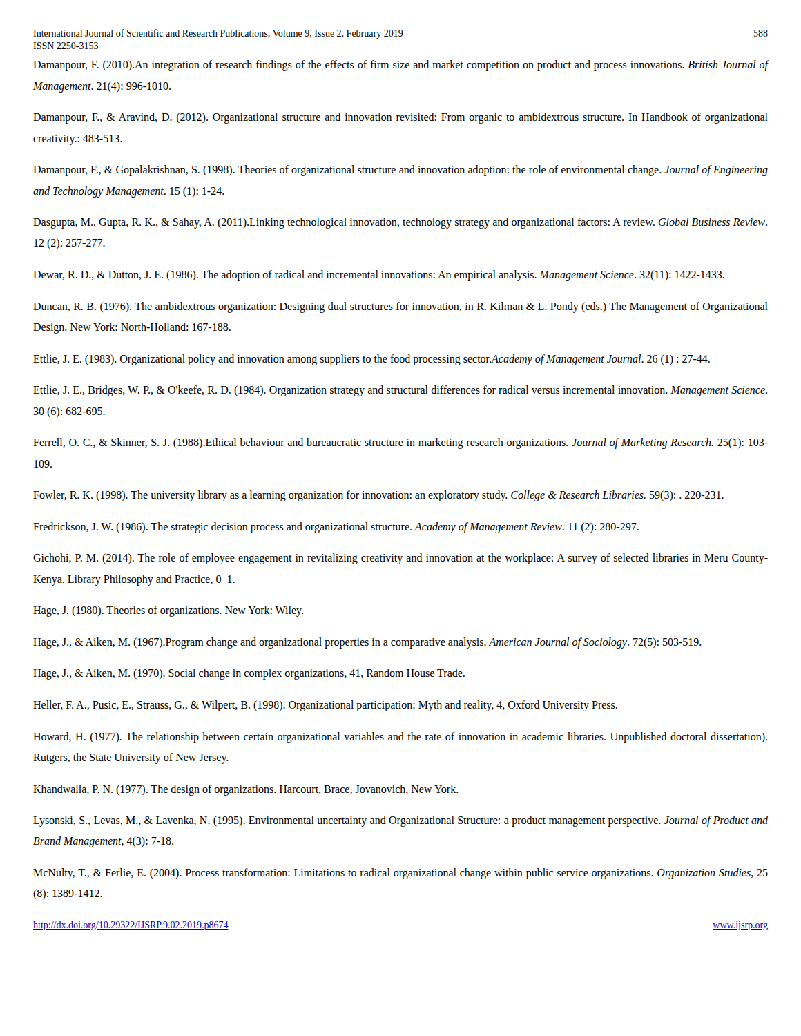International Journal of Scientific and Research Publications, Volume 9, Issue 2, February 2019
588
ISSN 2250-3153
Damanpour, F. (2010).An integration of research findings of the effects of firm size and market competition on product and process innovations. British Journal of Management. 21(4): 996-1010.
Damanpour, F., & Aravind, D. (2012). Organizational structure and innovation revisited: From organic to ambidextrous structure. In Handbook of organizational creativity.: 483-513.
Damanpour, F., & Gopalakrishnan, S. (1998). Theories of organizational structure and innovation adoption: the role of environmental change. Journal of Engineering and Technology Management. 15 (1): 1-24.
Dasgupta, M., Gupta, R. K., & Sahay, A. (2011).Linking technological innovation, technology strategy and organizational factors: A review. Global Business Review. 12 (2): 257-277.
Dewar, R. D., & Dutton, J. E. (1986). The adoption of radical and incremental innovations: An empirical analysis. Management Science. 32(11): 1422-1433.
Duncan, R. B. (1976). The ambidextrous organization: Designing dual structures for innovation, in R. Kilman & L. Pondy (eds.) The Management of Organizational Design. New York: North-Holland: 167-188.
Ettlie, J. E. (1983). Organizational policy and innovation among suppliers to the food processing sector.Academy of Management Journal. 26 (1) : 27-44.
Ettlie, J. E., Bridges, W. P., & O'keefe, R. D. (1984). Organization strategy and structural differences for radical versus incremental innovation. Management Science. 30 (6): 682-695.
Ferrell, O. C., & Skinner, S. J. (1988).Ethical behaviour and bureaucratic structure in marketing research organizations. Journal of Marketing Research. 25(1): 103-109.
Fowler, R. K. (1998). The university library as a learning organization for innovation: an exploratory study. College & Research Libraries. 59(3): . 220-231.
Fredrickson, J. W. (1986). The strategic decision process and organizational structure. Academy of Management Review. 11 (2): 280-297.
Gichohi, P. M. (2014). The role of employee engagement in revitalizing creativity and innovation at the workplace: A survey of selected libraries in Meru County-Kenya. Library Philosophy and Practice, 0_1.
Hage, J. (1980). Theories of organizations. New York: Wiley.
Hage, J., & Aiken, M. (1967).Program change and organizational properties in a comparative analysis. American Journal of Sociology. 72(5): 503-519.
Hage, J., & Aiken, M. (1970). Social change in complex organizations, 41, Random House Trade.
Heller, F. A., Pusic, E., Strauss, G., & Wilpert, B. (1998). Organizational participation: Myth and reality, 4, Oxford University Press.
Howard, H. (1977). The relationship between certain organizational variables and the rate of innovation in academic libraries. Unpublished doctoral dissertation). Rutgers, the State University of New Jersey.
Khandwalla, P. N. (1977). The design of organizations. Harcourt, Brace, Jovanovich, New York.
Lysonski, S., Levas, M., & Lavenka, N. (1995). Environmental uncertainty and Organizational Structure: a product management perspective. Journal of Product and Brand Management, 4(3): 7-18.
McNulty, T., & Ferlie, E. (2004). Process transformation: Limitations to radical organizational change within public service organizations. Organization Studies, 25 (8): 1389-1412.
http://dx.doi.org/10.29322/IJSRP.9.02.2019.p8674
www.ijsrp.org